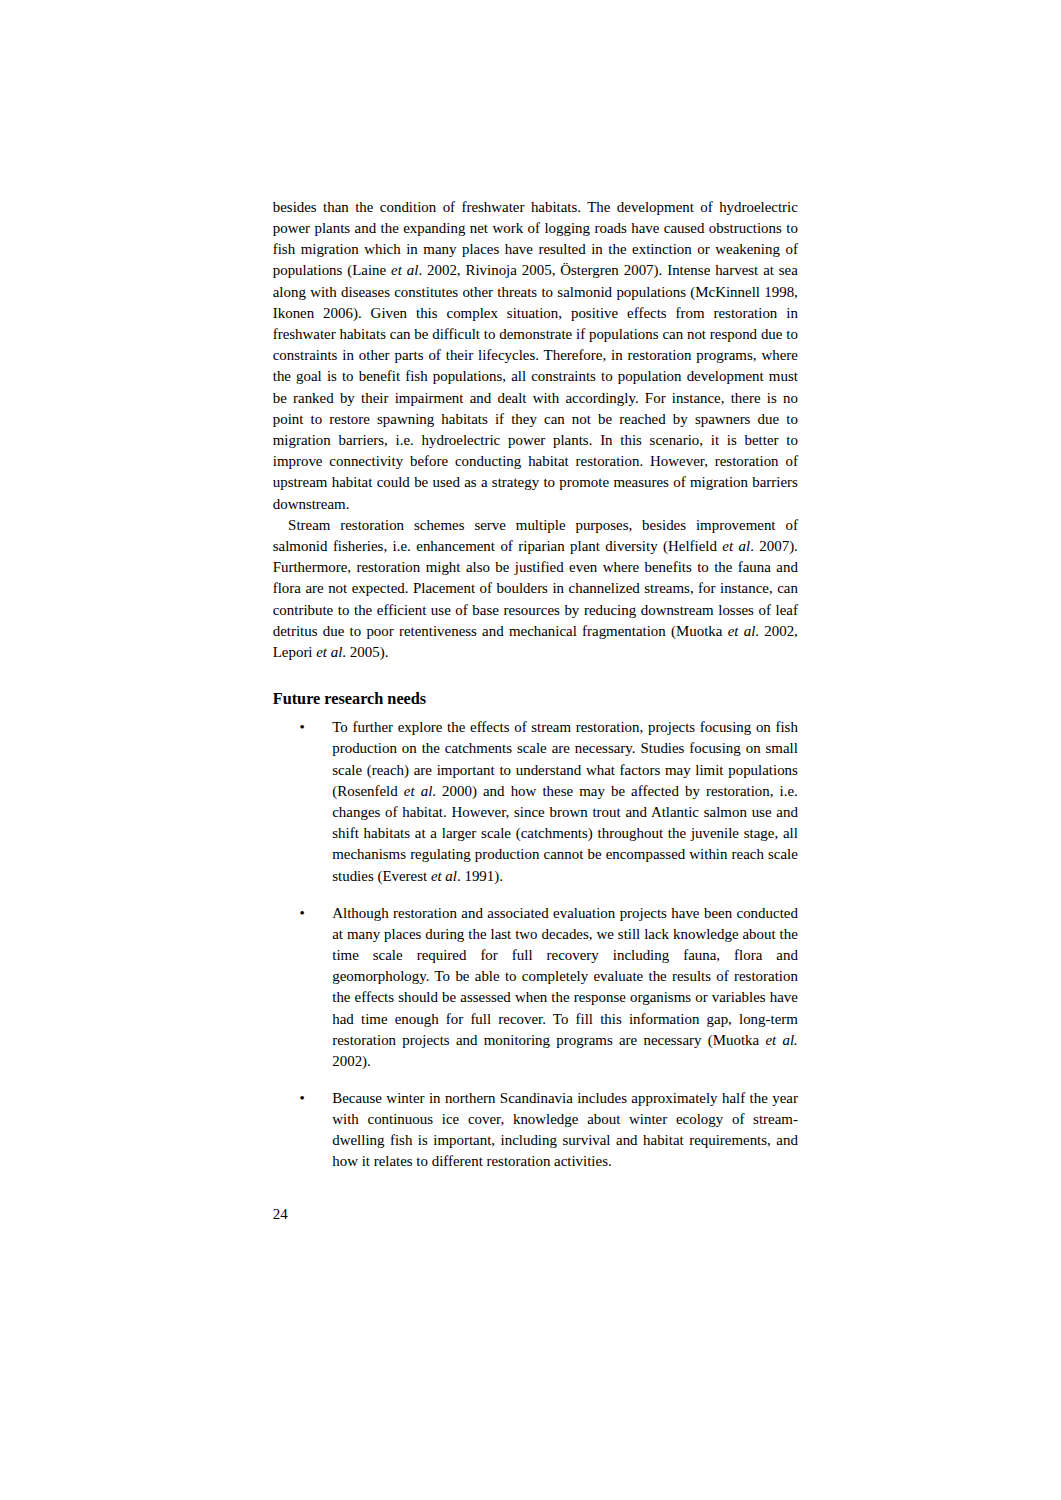besides than the condition of freshwater habitats. The development of hydroelectric power plants and the expanding net work of logging roads have caused obstructions to fish migration which in many places have resulted in the extinction or weakening of populations (Laine et al. 2002, Rivinoja 2005, Östergren 2007). Intense harvest at sea along with diseases constitutes other threats to salmonid populations (McKinnell 1998, Ikonen 2006). Given this complex situation, positive effects from restoration in freshwater habitats can be difficult to demonstrate if populations can not respond due to constraints in other parts of their lifecycles. Therefore, in restoration programs, where the goal is to benefit fish populations, all constraints to population development must be ranked by their impairment and dealt with accordingly. For instance, there is no point to restore spawning habitats if they can not be reached by spawners due to migration barriers, i.e. hydroelectric power plants. In this scenario, it is better to improve connectivity before conducting habitat restoration. However, restoration of upstream habitat could be used as a strategy to promote measures of migration barriers downstream.
Stream restoration schemes serve multiple purposes, besides improvement of salmonid fisheries, i.e. enhancement of riparian plant diversity (Helfield et al. 2007). Furthermore, restoration might also be justified even where benefits to the fauna and flora are not expected. Placement of boulders in channelized streams, for instance, can contribute to the efficient use of base resources by reducing downstream losses of leaf detritus due to poor retentiveness and mechanical fragmentation (Muotka et al. 2002, Lepori et al. 2005).
Future research needs
To further explore the effects of stream restoration, projects focusing on fish production on the catchments scale are necessary. Studies focusing on small scale (reach) are important to understand what factors may limit populations (Rosenfeld et al. 2000) and how these may be affected by restoration, i.e. changes of habitat. However, since brown trout and Atlantic salmon use and shift habitats at a larger scale (catchments) throughout the juvenile stage, all mechanisms regulating production cannot be encompassed within reach scale studies (Everest et al. 1991).
Although restoration and associated evaluation projects have been conducted at many places during the last two decades, we still lack knowledge about the time scale required for full recovery including fauna, flora and geomorphology. To be able to completely evaluate the results of restoration the effects should be assessed when the response organisms or variables have had time enough for full recover. To fill this information gap, long-term restoration projects and monitoring programs are necessary (Muotka et al. 2002).
Because winter in northern Scandinavia includes approximately half the year with continuous ice cover, knowledge about winter ecology of stream-dwelling fish is important, including survival and habitat requirements, and how it relates to different restoration activities.
24